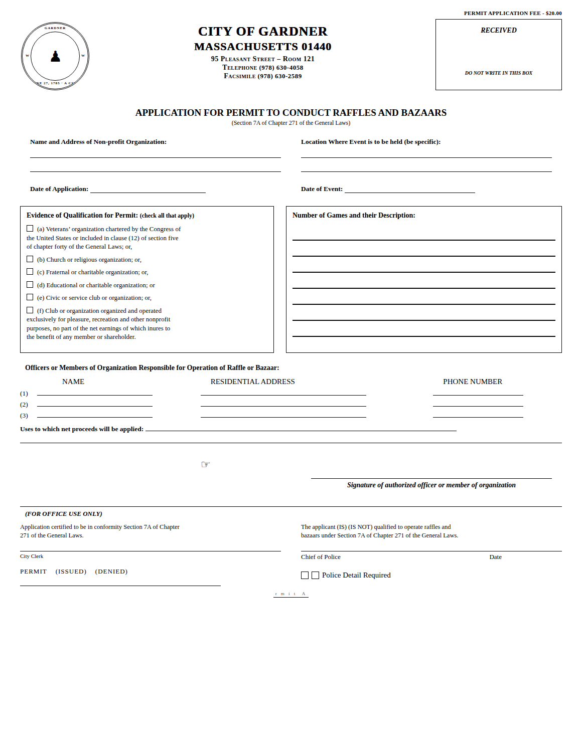PERMIT APPLICATION FEE - $20.00
GARDNER
W
W
♟
JUNE 27, 1785 · A CITY
CITY OF GARDNER
MASSACHUSETTS 01440
95 Pleasant Street – Room 121
Telephone (978) 630-4058
Facsimile (978) 630-2589
RECEIVED
DO NOT WRITE IN THIS BOX
APPLICATION FOR PERMIT TO CONDUCT RAFFLES AND BAZAARS
(Section 7A of Chapter 271 of the General Laws)
Name and Address of Non-profit Organization:
Date of Application:
Location Where Event is to be held (be specific):
Date of Event:
Evidence of Qualification for Permit: (check all that apply)
(a) Veterans’ organization chartered by the Congress of
the United States or included in clause (12) of section five
of chapter forty of the General Laws; or,
(b) Church or religious organization; or,
(c) Fraternal or charitable organization; or,
(d) Educational or charitable organization; or
(e) Civic or service club or organization; or,
(f) Club or organization organized and operated
exclusively for pleasure, recreation and other nonprofit
purposes, no part of the net earnings of which inures to
the benefit of any member or shareholder.
Number of Games and their Description:
Officers or Members of Organization Responsible for Operation of Raffle or Bazaar:
| | NAME | RESIDENTIAL ADDRESS | PHONE NUMBER |
| --- | --- | --- | --- |
| (1) | | | |
| (2) | | | |
| (3) | | | |
Uses to which net proceeds will be applied:
☞
Signature of authorized officer or member of organization
(FOR OFFICE USE ONLY)
Application certified to be in conformity Section 7A of Chapter
271 of the General Laws.
City Clerk
PERMIT (ISSUED) (DENIED)
The applicant (IS) (IS NOT) qualified to operate raffles and
bazaars under Section 7A of Chapter 271 of the General Laws.
Chief of Police Date
Police Detail Required
r m i t A